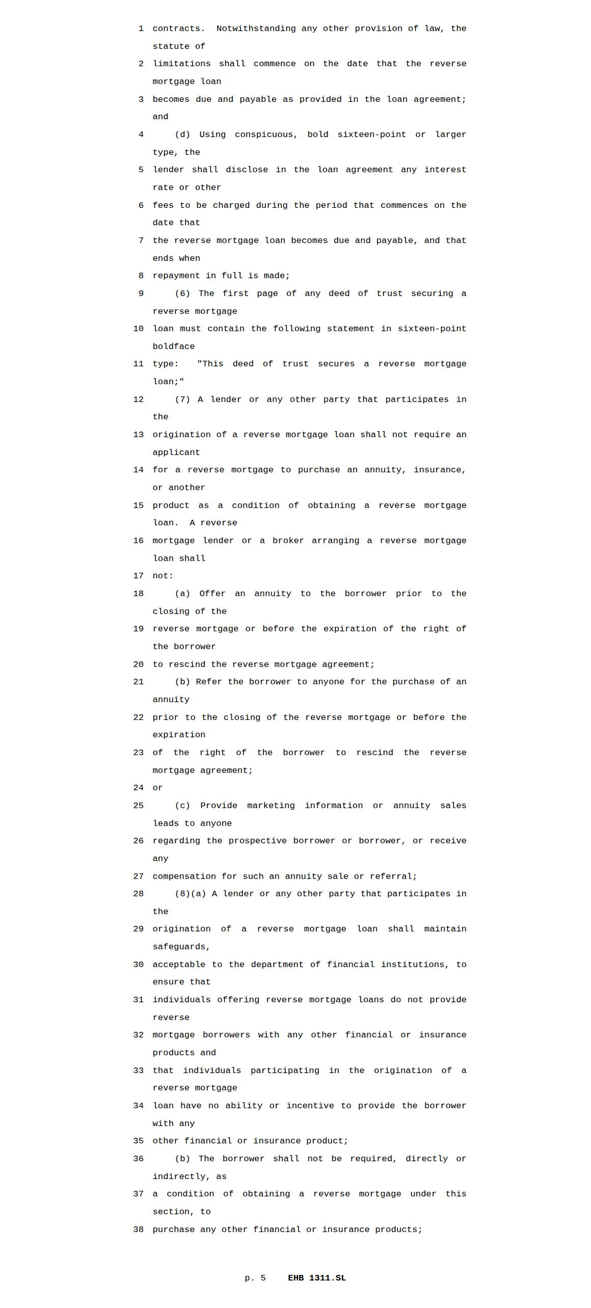contracts. Notwithstanding any other provision of law, the statute of
limitations shall commence on the date that the reverse mortgage loan
becomes due and payable as provided in the loan agreement; and
(d) Using conspicuous, bold sixteen-point or larger type, the
lender shall disclose in the loan agreement any interest rate or other
fees to be charged during the period that commences on the date that
the reverse mortgage loan becomes due and payable, and that ends when
repayment in full is made;
(6) The first page of any deed of trust securing a reverse mortgage
loan must contain the following statement in sixteen-point boldface
type: "This deed of trust secures a reverse mortgage loan;"
(7) A lender or any other party that participates in the
origination of a reverse mortgage loan shall not require an applicant
for a reverse mortgage to purchase an annuity, insurance, or another
product as a condition of obtaining a reverse mortgage loan. A reverse
mortgage lender or a broker arranging a reverse mortgage loan shall
not:
(a) Offer an annuity to the borrower prior to the closing of the
reverse mortgage or before the expiration of the right of the borrower
to rescind the reverse mortgage agreement;
(b) Refer the borrower to anyone for the purchase of an annuity
prior to the closing of the reverse mortgage or before the expiration
of the right of the borrower to rescind the reverse mortgage agreement;
or
(c) Provide marketing information or annuity sales leads to anyone
regarding the prospective borrower or borrower, or receive any
compensation for such an annuity sale or referral;
(8)(a) A lender or any other party that participates in the
origination of a reverse mortgage loan shall maintain safeguards,
acceptable to the department of financial institutions, to ensure that
individuals offering reverse mortgage loans do not provide reverse
mortgage borrowers with any other financial or insurance products and
that individuals participating in the origination of a reverse mortgage
loan have no ability or incentive to provide the borrower with any
other financial or insurance product;
(b) The borrower shall not be required, directly or indirectly, as
a condition of obtaining a reverse mortgage under this section, to
purchase any other financial or insurance products;
p. 5 EHB 1311.SL